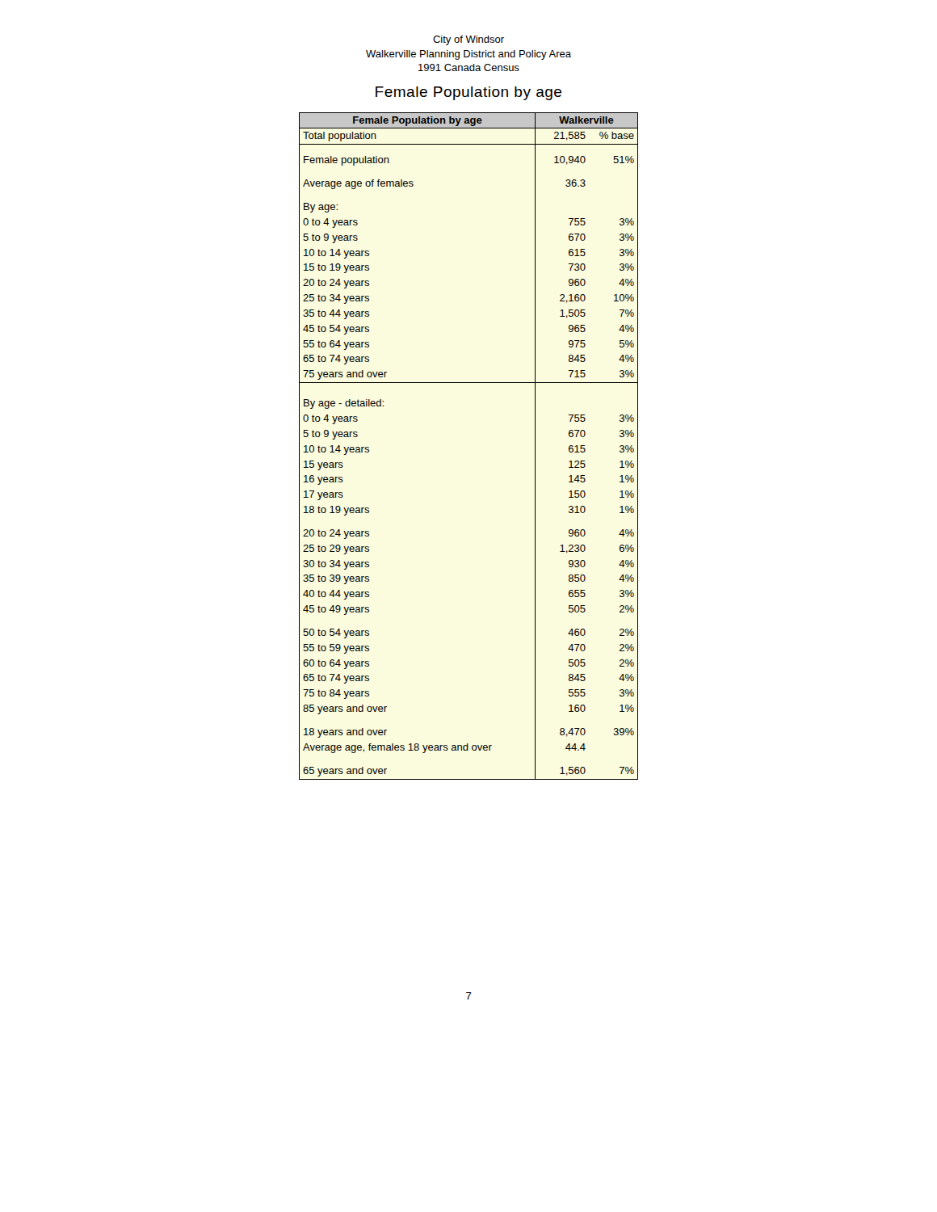City of Windsor
Walkerville Planning District and Policy Area
1991 Canada Census
Female Population by age
| Female Population by age | Walkerville |
| --- | --- |
| Total population | 21,585 | % base |
| Female population | 10,940 | 51% |
| Average age of females | 36.3 | |
| By age: | | |
| 0 to 4 years | 755 | 3% |
| 5 to 9 years | 670 | 3% |
| 10 to 14 years | 615 | 3% |
| 15 to 19 years | 730 | 3% |
| 20 to 24 years | 960 | 4% |
| 25 to 34 years | 2,160 | 10% |
| 35 to 44 years | 1,505 | 7% |
| 45 to 54 years | 965 | 4% |
| 55 to 64 years | 975 | 5% |
| 65 to 74 years | 845 | 4% |
| 75 years and over | 715 | 3% |
| By age - detailed: | | |
| 0 to 4 years | 755 | 3% |
| 5 to 9 years | 670 | 3% |
| 10 to 14 years | 615 | 3% |
| 15 years | 125 | 1% |
| 16 years | 145 | 1% |
| 17 years | 150 | 1% |
| 18 to 19 years | 310 | 1% |
| 20 to 24 years | 960 | 4% |
| 25 to 29 years | 1,230 | 6% |
| 30 to 34 years | 930 | 4% |
| 35 to 39 years | 850 | 4% |
| 40 to 44 years | 655 | 3% |
| 45 to 49 years | 505 | 2% |
| 50 to 54 years | 460 | 2% |
| 55 to 59 years | 470 | 2% |
| 60 to 64 years | 505 | 2% |
| 65 to 74 years | 845 | 4% |
| 75 to 84 years | 555 | 3% |
| 85 years and over | 160 | 1% |
| 18 years and over | 8,470 | 39% |
| Average age, females 18 years and over | 44.4 | |
| 65 years and over | 1,560 | 7% |
7